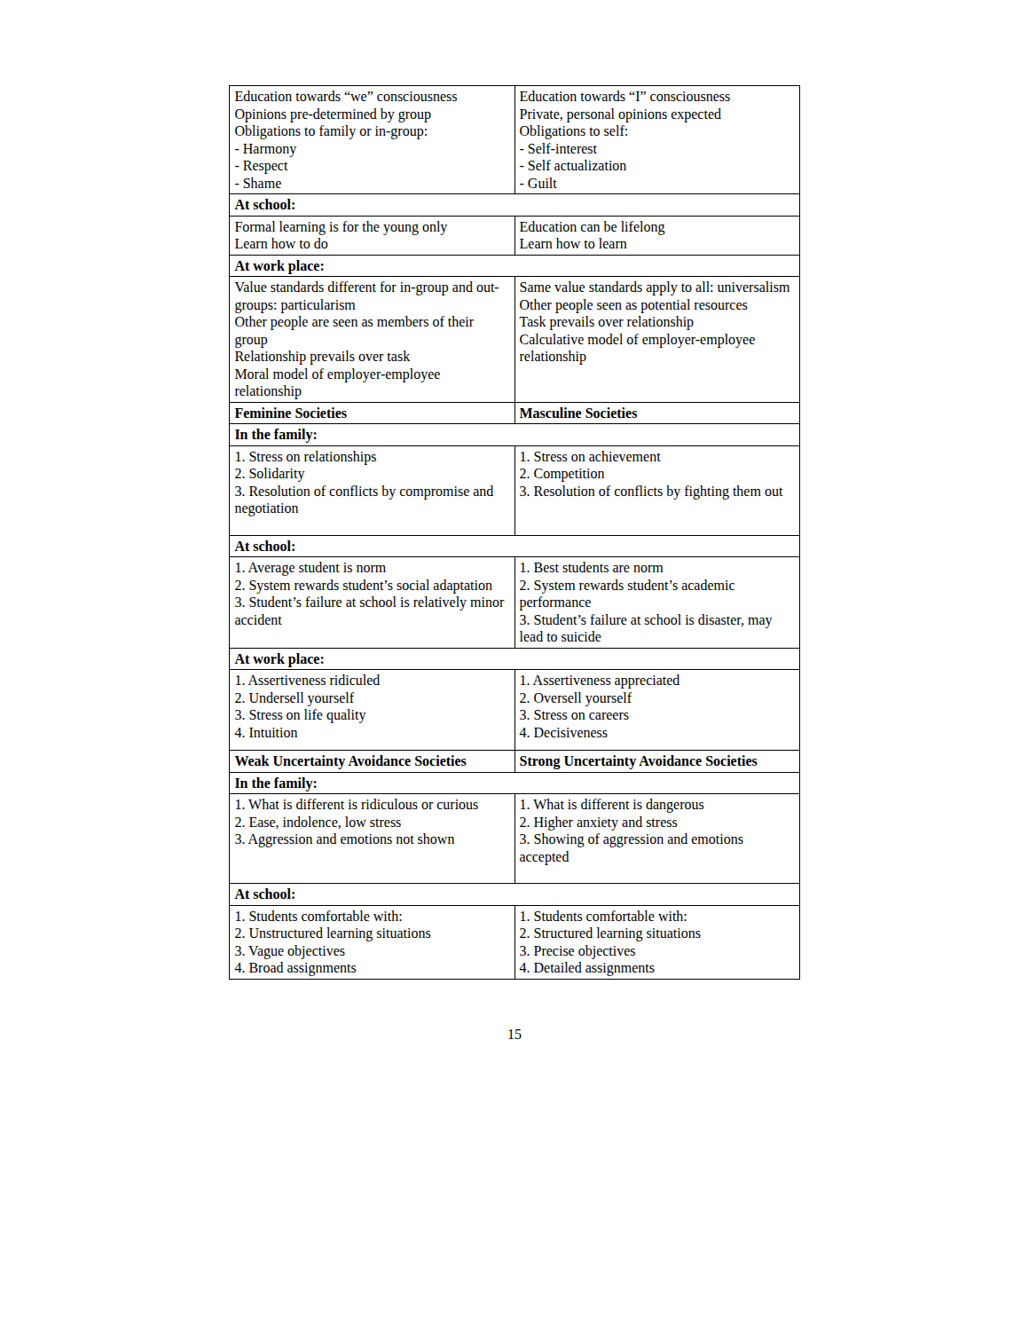| Education towards “we” consciousness Opinions pre-determined by group Obligations to family or in-group: - Harmony - Respect - Shame | Education towards “I” consciousness Private, personal opinions expected Obligations to self: - Self-interest - Self actualization - Guilt |
| At school: |
| Formal learning is for the young only Learn how to do | Education can be lifelong Learn how to learn |
| At work place: |
| Value standards different for in-group and out-groups: particularism Other people are seen as members of their group Relationship prevails over task Moral model of employer-employee relationship | Same value standards apply to all: universalism Other people seen as potential resources Task prevails over relationship Calculative model of employer-employee relationship |
| Feminine Societies | Masculine Societies |
| In the family: |
| 1. Stress on relationships 2. Solidarity 3. Resolution of conflicts by compromise and negotiation | 1. Stress on achievement 2. Competition 3. Resolution of conflicts by fighting them out |
| At school: |
| 1. Average student is norm 2. System rewards student’s social adaptation 3. Student’s failure at school is relatively minor accident | 1. Best students are norm 2. System rewards student’s academic performance 3. Student’s failure at school is disaster, may lead to suicide |
| At work place: |
| 1. Assertiveness ridiculed 2. Undersell yourself 3. Stress on life quality 4. Intuition | 1. Assertiveness appreciated 2. Oversell yourself 3. Stress on careers 4. Decisiveness |
| Weak Uncertainty Avoidance Societies | Strong Uncertainty Avoidance Societies |
| In the family: |
| 1. What is different is ridiculous or curious 2. Ease, indolence, low stress 3. Aggression and emotions not shown | 1. What is different is dangerous 2. Higher anxiety and stress 3. Showing of aggression and emotions accepted |
| At school: |
| 1. Students comfortable with: 2. Unstructured learning situations 3. Vague objectives 4. Broad assignments | 1. Students comfortable with: 2. Structured learning situations 3. Precise objectives 4. Detailed assignments |
15